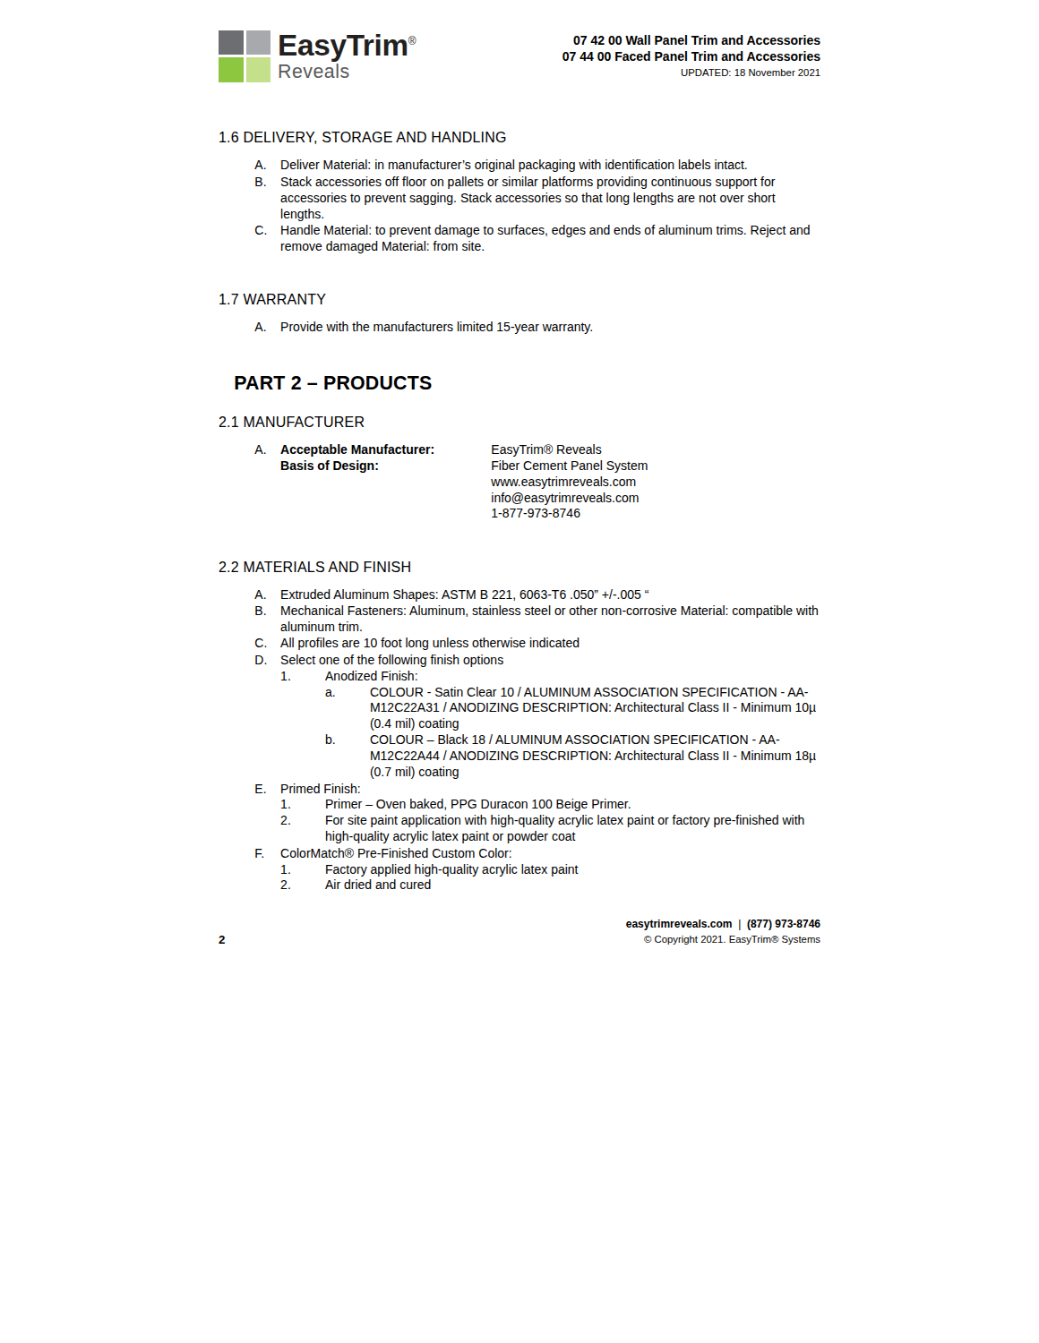EasyTrim®
Reveals
07 42 00 Wall Panel Trim and Accessories
07 44 00 Faced Panel Trim and Accessories
UPDATED: 18 November 2021
1.6 DELIVERY, STORAGE AND HANDLING
A. Deliver Material: in manufacturer’s original packaging with identification labels intact.
B. Stack accessories off floor on pallets or similar platforms providing continuous support for accessories to prevent sagging. Stack accessories so that long lengths are not over short lengths.
C. Handle Material: to prevent damage to surfaces, edges and ends of aluminum trims. Reject and remove damaged Material: from site.
1.7 WARRANTY
A. Provide with the manufacturers limited 15-year warranty.
PART 2 – PRODUCTS
2.1 MANUFACTURER
A.
Acceptable Manufacturer:
Basis of Design:
EasyTrim® Reveals
Fiber Cement Panel System
www.easytrimreveals.com
info@easytrimreveals.com
1-877-973-8746
2.2 MATERIALS AND FINISH
A. Extruded Aluminum Shapes: ASTM B 221, 6063-T6 .050” +/-.005 “
B. Mechanical Fasteners: Aluminum, stainless steel or other non-corrosive Material: compatible with aluminum trim.
C. All profiles are 10 foot long unless otherwise indicated
D. Select one of the following finish options
1. Anodized Finish:
a. COLOUR - Satin Clear 10 / ALUMINUM ASSOCIATION SPECIFICATION - AA-M12C22A31 / ANODIZING DESCRIPTION: Architectural Class II - Minimum 10µ (0.4 mil) coating
b. COLOUR – Black 18 / ALUMINUM ASSOCIATION SPECIFICATION - AA-M12C22A44 / ANODIZING DESCRIPTION: Architectural Class II - Minimum 18µ (0.7 mil) coating
E. Primed Finish:
1. Primer – Oven baked, PPG Duracon 100 Beige Primer.
2. For site paint application with high-quality acrylic latex paint or factory pre-finished with high-quality acrylic latex paint or powder coat
F. ColorMatch® Pre-Finished Custom Color:
1. Factory applied high-quality acrylic latex paint
2. Air dried and cured
2
easytrimreveals.com | (877) 973-8746
© Copyright 2021. EasyTrim® Systems